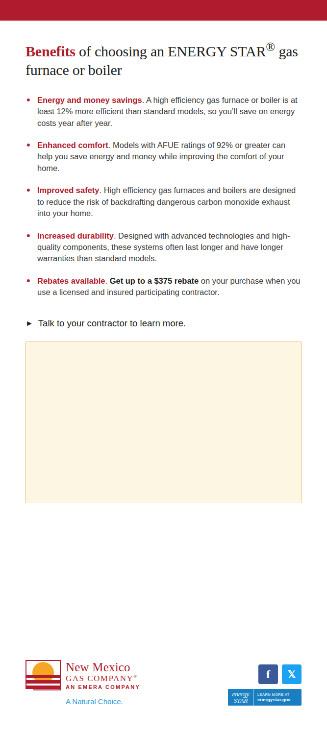Benefits of choosing an ENERGY STAR® gas furnace or boiler
Energy and money savings. A high efficiency gas furnace or boiler is at least 12% more efficient than standard models, so you’ll save on energy costs year after year.
Enhanced comfort. Models with AFUE ratings of 92% or greater can help you save energy and money while improving the comfort of your home.
Improved safety. High efficiency gas furnaces and boilers are designed to reduce the risk of backdrafting dangerous carbon monoxide exhaust into your home.
Increased durability. Designed with advanced technologies and high-quality components, these systems often last longer and have longer warranties than standard models.
Rebates available. Get up to a $375 rebate on your purchase when you use a licensed and insured participating contractor.
► Talk to your contractor to learn more.
New Mexico
GAS COMPANY®
AN EMERA COMPANY
A Natural Choice.
f
𝕏
energy
STAR
Learn more at energystar.gov